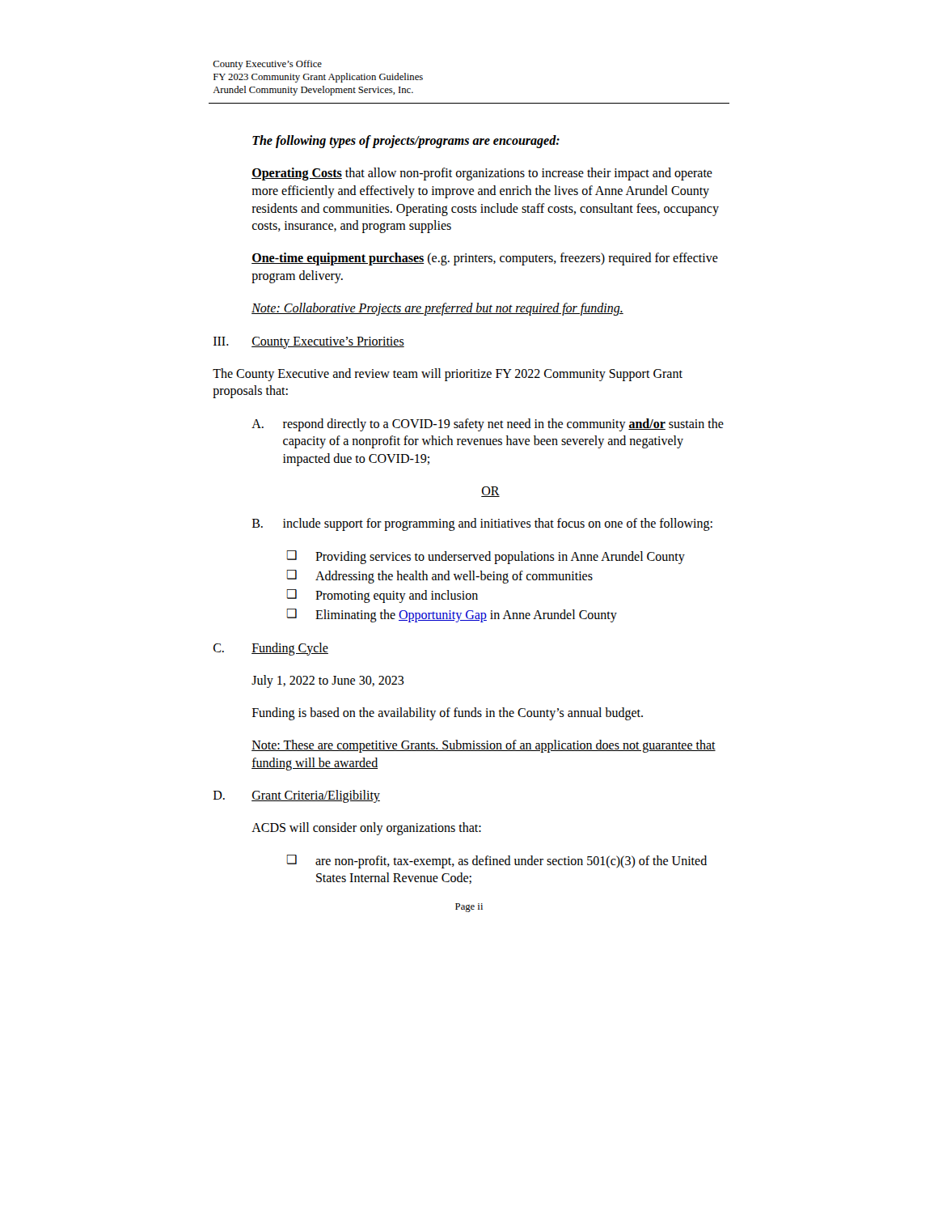County Executive’s Office
FY 2023 Community Grant Application Guidelines
Arundel Community Development Services, Inc.
The following types of projects/programs are encouraged:
Operating Costs that allow non-profit organizations to increase their impact and operate more efficiently and effectively to improve and enrich the lives of Anne Arundel County residents and communities. Operating costs include staff costs, consultant fees, occupancy costs, insurance, and program supplies
One-time equipment purchases (e.g. printers, computers, freezers) required for effective program delivery.
Note: Collaborative Projects are preferred but not required for funding.
III.
County Executive’s Priorities
The County Executive and review team will prioritize FY 2022 Community Support Grant proposals that:
A.
respond directly to a COVID-19 safety net need in the community and/or sustain the capacity of a nonprofit for which revenues have been severely and negatively impacted due to COVID-19;
OR
B.
include support for programming and initiatives that focus on one of the following:
Providing services to underserved populations in Anne Arundel County
Addressing the health and well-being of communities
Promoting equity and inclusion
Eliminating the Opportunity Gap in Anne Arundel County
C.
Funding Cycle
July 1, 2022 to June 30, 2023
Funding is based on the availability of funds in the County’s annual budget.
Note: These are competitive Grants. Submission of an application does not guarantee that funding will be awarded
D.
Grant Criteria/Eligibility
ACDS will consider only organizations that:
are non-profit, tax-exempt, as defined under section 501(c)(3) of the United States Internal Revenue Code;
Page ii